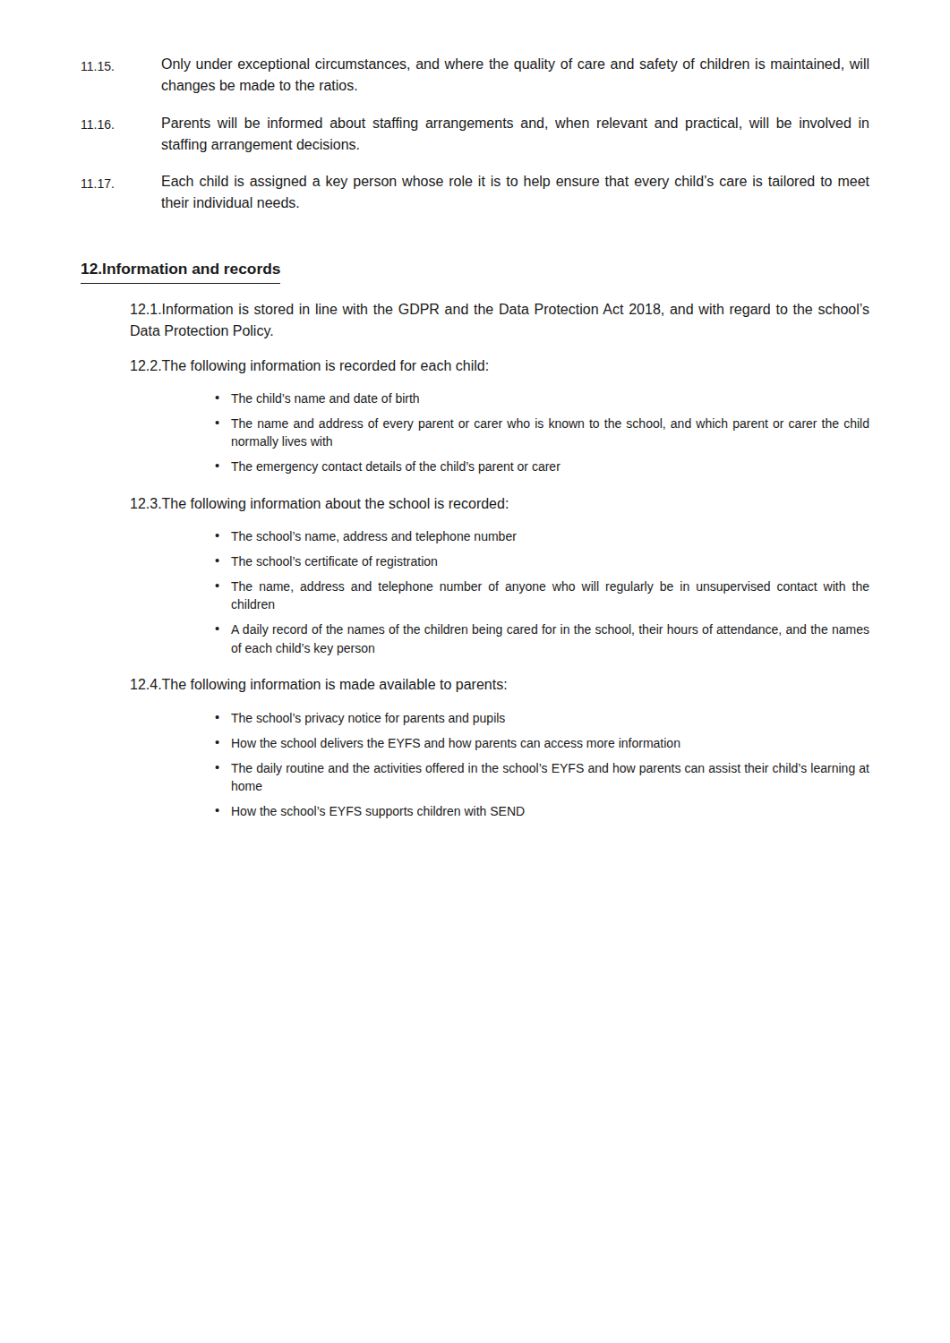11.15.
Only under exceptional circumstances, and where the quality of care and safety of children is maintained, will changes be made to the ratios.
11.16.
Parents will be informed about staffing arrangements and, when relevant and practical, will be involved in staffing arrangement decisions.
11.17.
Each child is assigned a key person whose role it is to help ensure that every child’s care is tailored to meet their individual needs.
12. Information and records
12.1.Information is stored in line with the GDPR and the Data Protection Act 2018, and with regard to the school’s Data Protection Policy.
12.2.The following information is recorded for each child:
The child’s name and date of birth
The name and address of every parent or carer who is known to the school, and which parent or carer the child normally lives with
The emergency contact details of the child’s parent or carer
12.3.The following information about the school is recorded:
The school’s name, address and telephone number
The school’s certificate of registration
The name, address and telephone number of anyone who will regularly be in unsupervised contact with the children
A daily record of the names of the children being cared for in the school, their hours of attendance, and the names of each child’s key person
12.4.The following information is made available to parents:
The school’s privacy notice for parents and pupils
How the school delivers the EYFS and how parents can access more information
The daily routine and the activities offered in the school’s EYFS and how parents can assist their child’s learning at home
How the school’s EYFS supports children with SEND